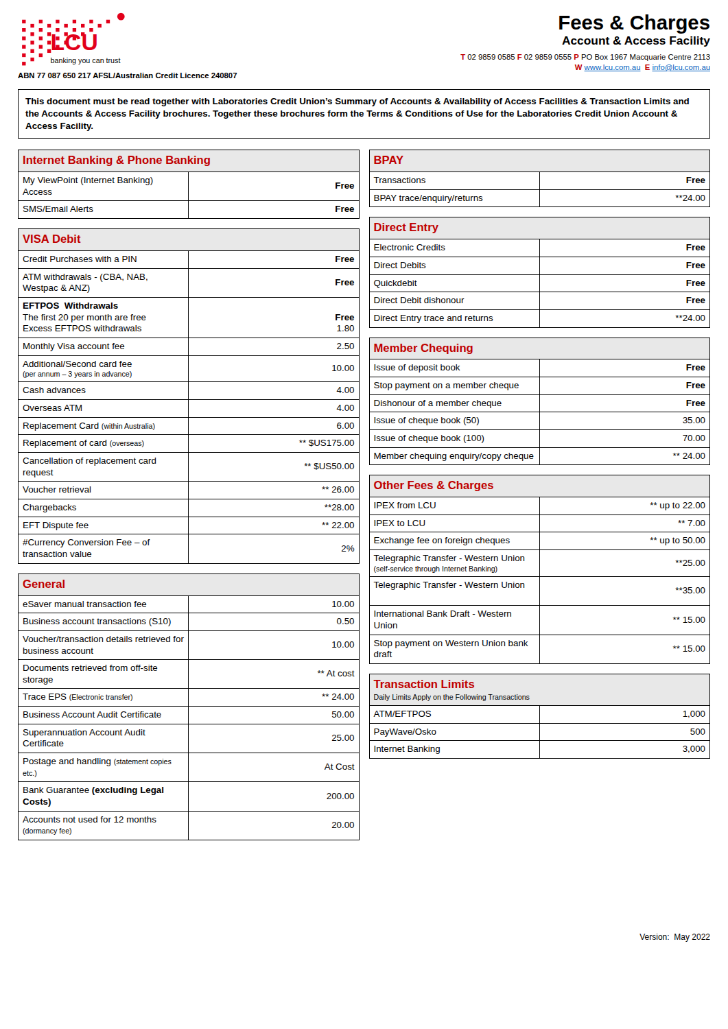LCU banking you can trust
ABN 77 087 650 217 AFSL/Australian Credit Licence 240807
Fees & Charges
Account & Access Facility
T 02 9859 0585 F 02 9859 0555 P PO Box 1967 Macquarie Centre 2113
W www.lcu.com.au E info@lcu.com.au
This document must be read together with Laboratories Credit Union’s Summary of Accounts & Availability of Access Facilities & Transaction Limits and the Accounts & Access Facility brochures. Together these brochures form the Terms & Conditions of Use for the Laboratories Credit Union Account & Access Facility.
| Internet Banking & Phone Banking |
| --- |
| My ViewPoint (Internet Banking) Access | Free |
| SMS/Email Alerts | Free |
| VISA Debit |
| --- |
| Credit Purchases with a PIN | Free |
| ATM withdrawals - (CBA, NAB, Westpac & ANZ) | Free |
| EFTPOS Withdrawals The first 20 per month are free Excess EFTPOS withdrawals | Free 1.80 |
| Monthly Visa account fee | 2.50 |
| Additional/Second card fee (per annum – 3 years in advance) | 10.00 |
| Cash advances | 4.00 |
| Overseas ATM | 4.00 |
| Replacement Card (within Australia) | 6.00 |
| Replacement of card (overseas) | ** $US175.00 |
| Cancellation of replacement card request | ** $US50.00 |
| Voucher retrieval | ** 26.00 |
| Chargebacks | **28.00 |
| EFT Dispute fee | ** 22.00 |
| #Currency Conversion Fee – of transaction value | 2% |
| General |
| --- |
| eSaver manual transaction fee | 10.00 |
| Business account transactions (S10) | 0.50 |
| Voucher/transaction details retrieved for business account | 10.00 |
| Documents retrieved from off-site storage | ** At cost |
| Trace EPS (Electronic transfer) | ** 24.00 |
| Business Account Audit Certificate | 50.00 |
| Superannuation Account Audit Certificate | 25.00 |
| Postage and handling (statement copies etc.) | At Cost |
| Bank Guarantee (excluding Legal Costs) | 200.00 |
| Accounts not used for 12 months (dormancy fee) | 20.00 |
| BPAY |
| --- |
| Transactions | Free |
| BPAY trace/enquiry/returns | **24.00 |
| Direct Entry |
| --- |
| Electronic Credits | Free |
| Direct Debits | Free |
| Quickdebit | Free |
| Direct Debit dishonour | Free |
| Direct Entry trace and returns | **24.00 |
| Member Chequing |
| --- |
| Issue of deposit book | Free |
| Stop payment on a member cheque | Free |
| Dishonour of a member cheque | Free |
| Issue of cheque book (50) | 35.00 |
| Issue of cheque book (100) | 70.00 |
| Member chequing enquiry/copy cheque | ** 24.00 |
| Other Fees & Charges |
| --- |
| IPEX from LCU | ** up to 22.00 |
| IPEX to LCU | ** 7.00 |
| Exchange fee on foreign cheques | ** up to 50.00 |
| Telegraphic Transfer - Western Union (self-service through Internet Banking) | **25.00 |
| Telegraphic Transfer - Western Union | **35.00 |
| International Bank Draft - Western Union | ** 15.00 |
| Stop payment on Western Union bank draft | ** 15.00 |
| Transaction Limits Daily Limits Apply on the Following Transactions |
| --- |
| ATM/EFTPOS | 1,000 |
| PayWave/Osko | 500 |
| Internet Banking | 3,000 |
Version: May 2022